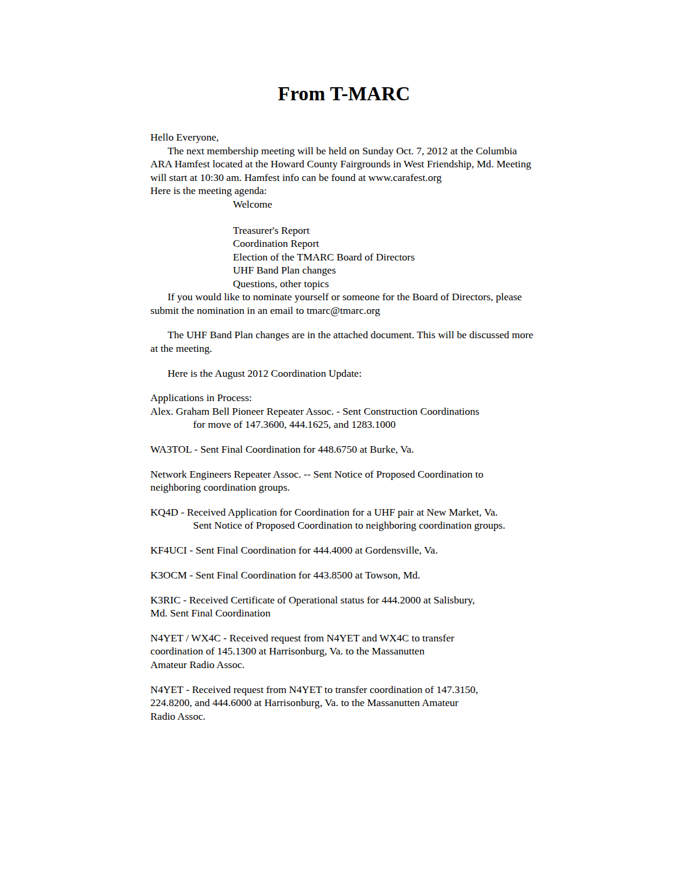From T-MARC
Hello Everyone,
The next membership meeting will be held on Sunday Oct. 7, 2012 at the Columbia ARA Hamfest located at the Howard County Fairgrounds in West Friendship, Md. Meeting will start at 10:30 am. Hamfest info can be found at www.carafest.org
Here is the meeting agenda:
Welcome Treasurer's Report
Coordination Report
Election of the TMARC Board of Directors
UHF Band Plan changes
Questions, other topics
If you would like to nominate yourself or someone for the Board of Directors, please submit the nomination in an email to tmarc@tmarc.org
The UHF Band Plan changes are in the attached document. This will be discussed more at the meeting.
Here is the August 2012 Coordination Update:
Applications in Process:
Alex. Graham Bell Pioneer Repeater Assoc. - Sent Construction Coordinations
for move of 147.3600, 444.1625, and 1283.1000
WA3TOL - Sent Final Coordination for 448.6750 at Burke, Va.
Network Engineers Repeater Assoc. -- Sent Notice of Proposed Coordination to
neighboring coordination groups.
KQ4D - Received Application for Coordination for a UHF pair at New Market, Va.
Sent Notice of Proposed Coordination to neighboring coordination groups.
KF4UCI - Sent Final Coordination for 444.4000 at Gordensville, Va.
K3OCM - Sent Final Coordination for 443.8500 at Towson, Md.
K3RIC - Received Certificate of Operational status for 444.2000 at Salisbury,
Md. Sent Final Coordination
N4YET / WX4C - Received request from N4YET and WX4C to transfer
coordination of 145.1300 at Harrisonburg, Va. to the Massanutten
Amateur Radio Assoc.
N4YET - Received request from N4YET to transfer coordination of 147.3150,
224.8200, and 444.6000 at Harrisonburg, Va. to the Massanutten Amateur
Radio Assoc.